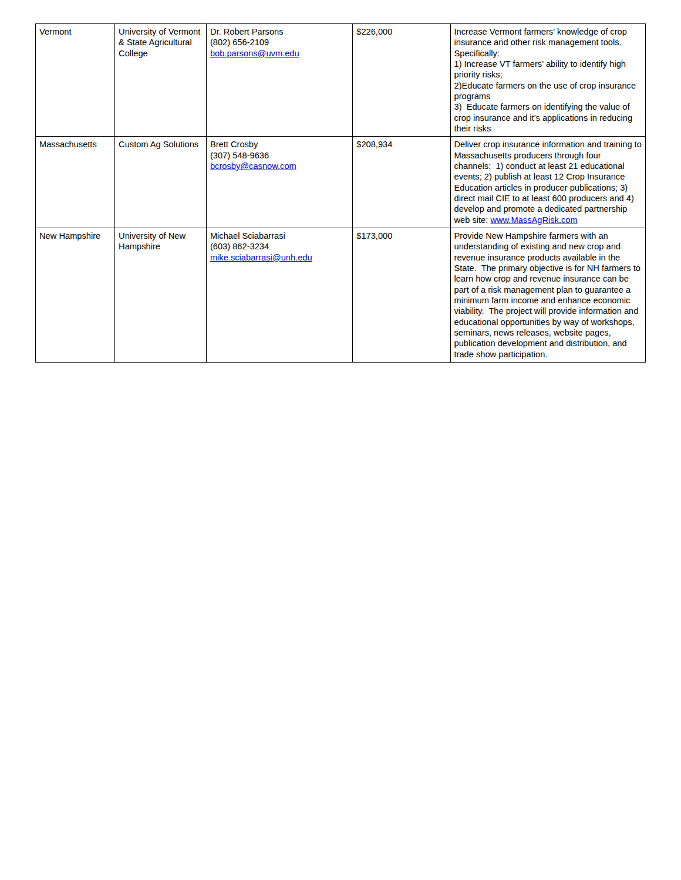| Vermont | University of Vermont & State Agricultural College | Dr. Robert Parsons (802) 656-2109 bob.parsons@uvm.edu | $226,000 | Increase Vermont farmers’ knowledge of crop insurance and other risk management tools. Specifically: 1) Increase VT farmers’ ability to identify high priority risks; 2)Educate farmers on the use of crop insurance programs 3) Educate farmers on identifying the value of crop insurance and it’s applications in reducing their risks |
| Massachusetts | Custom Ag Solutions | Brett Crosby (307) 548-9636 bcrosby@casnow.com | $208,934 | Deliver crop insurance information and training to Massachusetts producers through four channels: 1) conduct at least 21 educational events; 2) publish at least 12 Crop Insurance Education articles in producer publications; 3) direct mail CIE to at least 600 producers and 4) develop and promote a dedicated partnership web site: www.MassAgRisk.com |
| New Hampshire | University of New Hampshire | Michael Sciabarrasi (603) 862-3234 mike.sciabarrasi@unh.edu | $173,000 | Provide New Hampshire farmers with an understanding of existing and new crop and revenue insurance products available in the State. The primary objective is for NH farmers to learn how crop and revenue insurance can be part of a risk management plan to guarantee a minimum farm income and enhance economic viability. The project will provide information and educational opportunities by way of workshops, seminars, news releases, website pages, publication development and distribution, and trade show participation. |